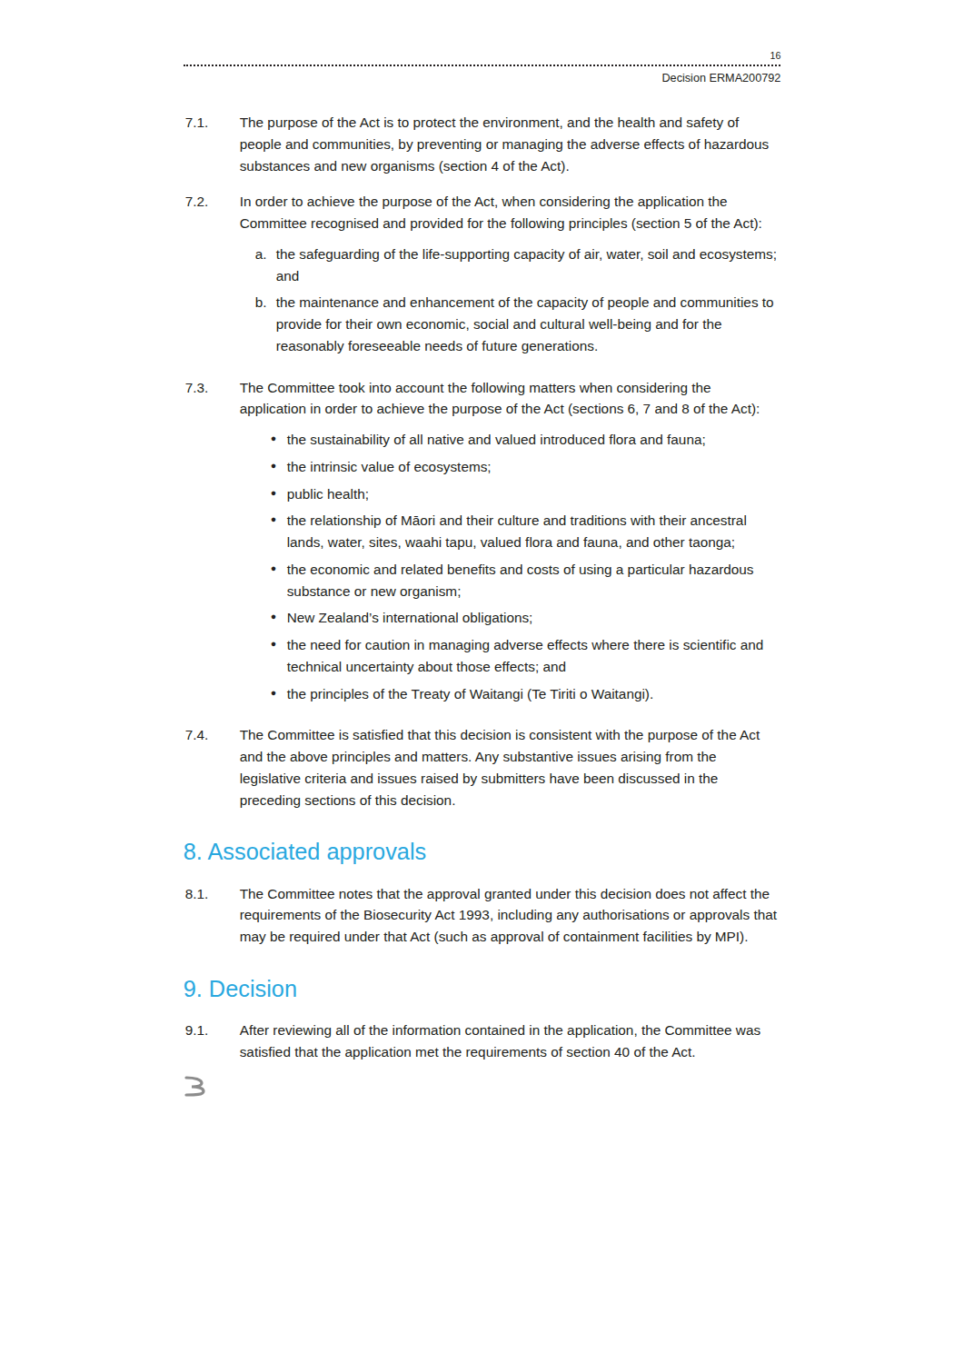16
Decision ERMA200792
7.1.
The purpose of the Act is to protect the environment, and the health and safety of people and communities, by preventing or managing the adverse effects of hazardous substances and new organisms (section 4 of the Act).
7.2.
In order to achieve the purpose of the Act, when considering the application the Committee recognised and provided for the following principles (section 5 of the Act):
the safeguarding of the life-supporting capacity of air, water, soil and ecosystems; and
the maintenance and enhancement of the capacity of people and communities to provide for their own economic, social and cultural well-being and for the reasonably foreseeable needs of future generations.
7.3.
The Committee took into account the following matters when considering the application in order to achieve the purpose of the Act (sections 6, 7 and 8 of the Act):
the sustainability of all native and valued introduced flora and fauna;
the intrinsic value of ecosystems;
public health;
the relationship of Māori and their culture and traditions with their ancestral lands, water, sites, waahi tapu, valued flora and fauna, and other taonga;
the economic and related benefits and costs of using a particular hazardous substance or new organism;
New Zealand’s international obligations;
the need for caution in managing adverse effects where there is scientific and technical uncertainty about those effects; and
the principles of the Treaty of Waitangi (Te Tiriti o Waitangi).
7.4.
The Committee is satisfied that this decision is consistent with the purpose of the Act and the above principles and matters. Any substantive issues arising from the legislative criteria and issues raised by submitters have been discussed in the preceding sections of this decision.
8. Associated approvals
8.1.
The Committee notes that the approval granted under this decision does not affect the requirements of the Biosecurity Act 1993, including any authorisations or approvals that may be required under that Act (such as approval of containment facilities by MPI).
9. Decision
9.1.
After reviewing all of the information contained in the application, the Committee was satisfied that the application met the requirements of section 40 of the Act.